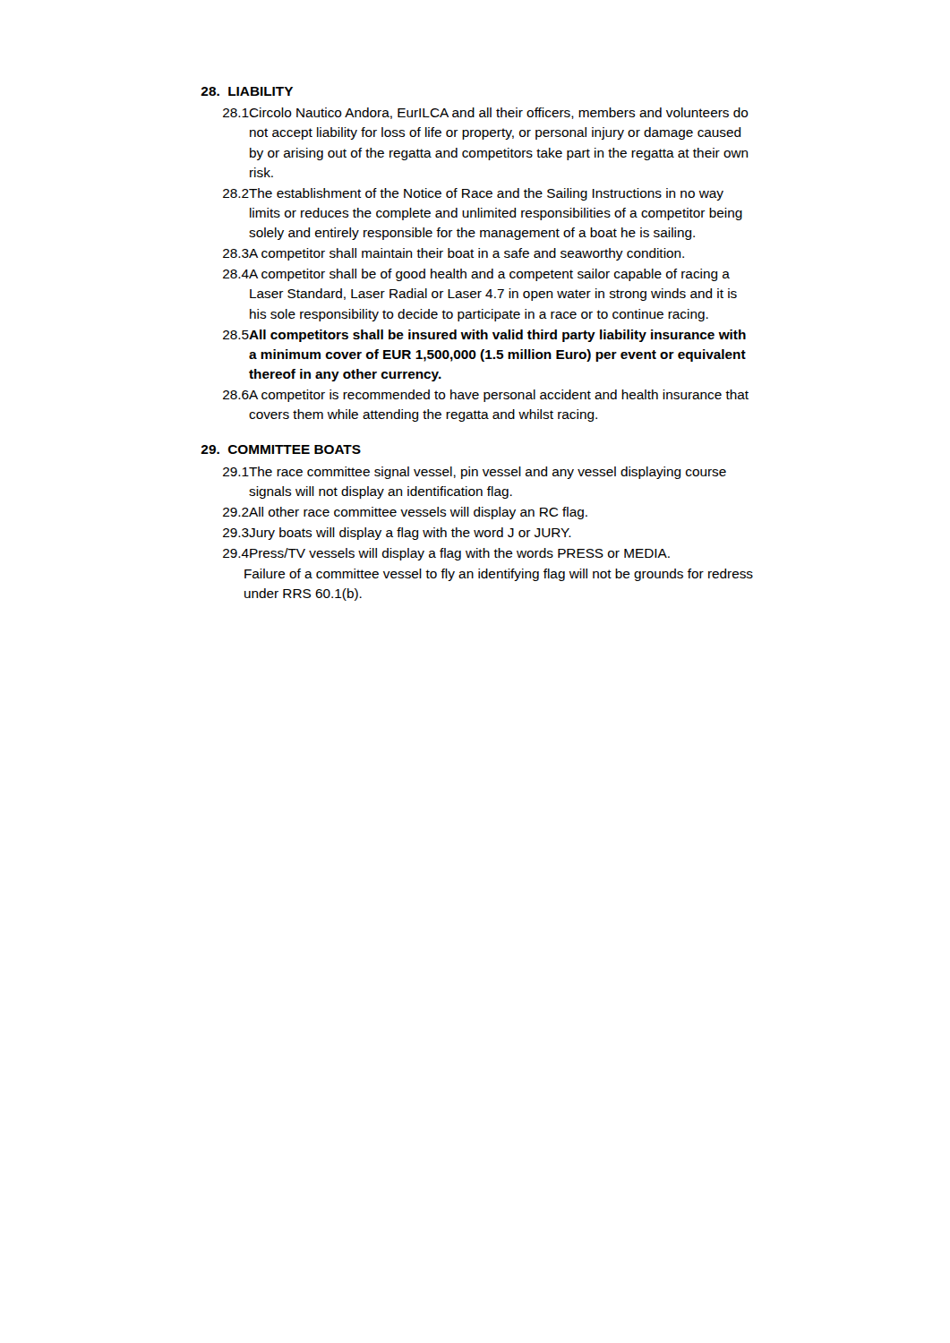28. LIABILITY
28.1
Circolo Nautico Andora, EurILCA and all their officers, members and volunteers do not accept liability for loss of life or property, or personal injury or damage caused by or arising out of the regatta and competitors take part in the regatta at their own risk.
28.2
The establishment of the Notice of Race and the Sailing Instructions in no way limits or reduces the complete and unlimited responsibilities of a competitor being solely and entirely responsible for the management of a boat he is sailing.
28.3
A competitor shall maintain their boat in a safe and seaworthy condition.
28.4
A competitor shall be of good health and a competent sailor capable of racing a Laser Standard, Laser Radial or Laser 4.7 in open water in strong winds and it is his sole responsibility to decide to participate in a race or to continue racing.
28.5
All competitors shall be insured with valid third party liability insurance with a minimum cover of EUR 1,500,000 (1.5 million Euro) per event or equivalent thereof in any other currency.
28.6
A competitor is recommended to have personal accident and health insurance that covers them while attending the regatta and whilst racing.
29. COMMITTEE BOATS
29.1
The race committee signal vessel, pin vessel and any vessel displaying course signals will not display an identification flag.
29.2
All other race committee vessels will display an RC flag.
29.3
Jury boats will display a flag with the word J or JURY.
29.4
Press/TV vessels will display a flag with the words PRESS or MEDIA.
Failure of a committee vessel to fly an identifying flag will not be grounds for redress under RRS 60.1(b).